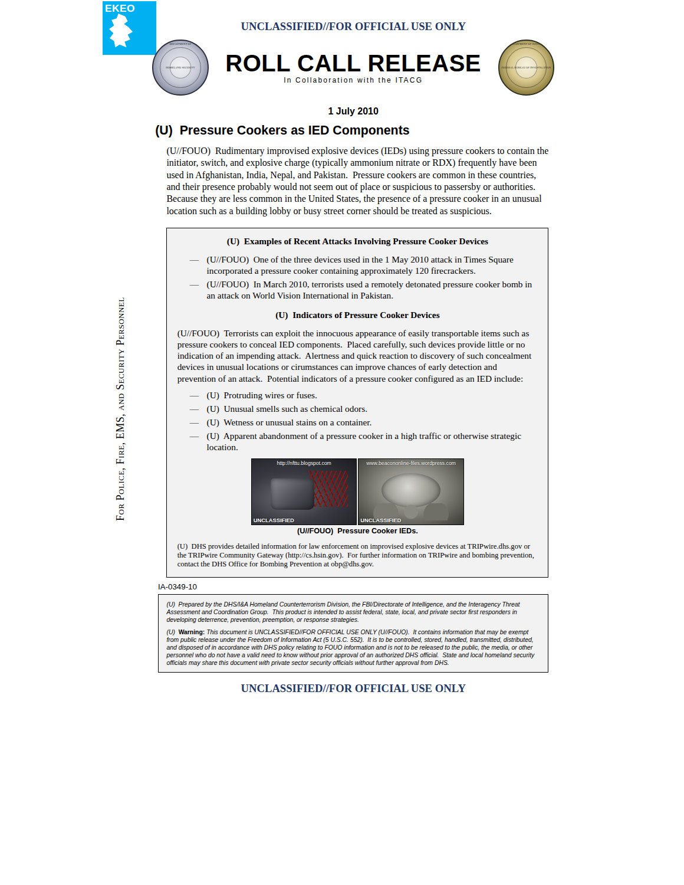EKEO
For Police, Fire, EMS, and Security Personnel
UNCLASSIFIED//FOR OFFICIAL USE ONLY
DEPARTMENT OF HOMELAND SECURITY
ROLL CALL RELEASE
In Collaboration with the ITACG
DEPARTMENT OF JUSTICE FEDERAL BUREAU OF INVESTIGATION
1 July 2010
(U) Pressure Cookers as IED Components
(U//FOUO) Rudimentary improvised explosive devices (IEDs) using pressure cookers to contain the initiator, switch, and explosive charge (typically ammonium nitrate or RDX) frequently have been used in Afghanistan, India, Nepal, and Pakistan. Pressure cookers are common in these countries, and their presence probably would not seem out of place or suspicious to passersby or authorities. Because they are less common in the United States, the presence of a pressure cooker in an unusual location such as a building lobby or busy street corner should be treated as suspicious.
(U) Examples of Recent Attacks Involving Pressure Cooker Devices
(U//FOUO) One of the three devices used in the 1 May 2010 attack in Times Square incorporated a pressure cooker containing approximately 120 firecrackers.
(U//FOUO) In March 2010, terrorists used a remotely detonated pressure cooker bomb in an attack on World Vision International in Pakistan.
(U) Indicators of Pressure Cooker Devices
(U//FOUO) Terrorists can exploit the innocuous appearance of easily transportable items such as pressure cookers to conceal IED components. Placed carefully, such devices provide little or no indication of an impending attack. Alertness and quick reaction to discovery of such concealment devices in unusual locations or cirumstances can improve chances of early detection and prevention of an attack. Potential indicators of a pressure cooker configured as an IED include:
(U) Protruding wires or fuses.
(U) Unusual smells such as chemical odors.
(U) Wetness or unusual stains on a container.
(U) Apparent abandonment of a pressure cooker in a high traffic or otherwise strategic location.
http://nfttu.blogspot.com
UNCLASSIFIED
www.beacononline-files.wordpress.com
UNCLASSIFIED
(U//FOUO) Pressure Cooker IEDs.
(U) DHS provides detailed information for law enforcement on improvised explosive devices at TRIPwire.dhs.gov or the TRIPwire Community Gateway (http://cs.hsin.gov). For further information on TRIPwire and bombing prevention, contact the DHS Office for Bombing Prevention at obp@dhs.gov.
IA-0349-10
(U) Prepared by the DHS/I&A Homeland Counterterrorism Division, the FBI/Directorate of Intelligence, and the Interagency Threat Assessment and Coordination Group. This product is intended to assist federal, state, local, and private sector first responders in developing deterrence, prevention, preemption, or response strategies.
(U) Warning: This document is UNCLASSIFIED//FOR OFFICIAL USE ONLY (U//FOUO). It contains information that may be exempt from public release under the Freedom of Information Act (5 U.S.C. 552). It is to be controlled, stored, handled, transmitted, distributed, and disposed of in accordance with DHS policy relating to FOUO information and is not to be released to the public, the media, or other personnel who do not have a valid need to know without prior approval of an authorized DHS official. State and local homeland security officials may share this document with private sector security officials without further approval from DHS.
UNCLASSIFIED//FOR OFFICIAL USE ONLY